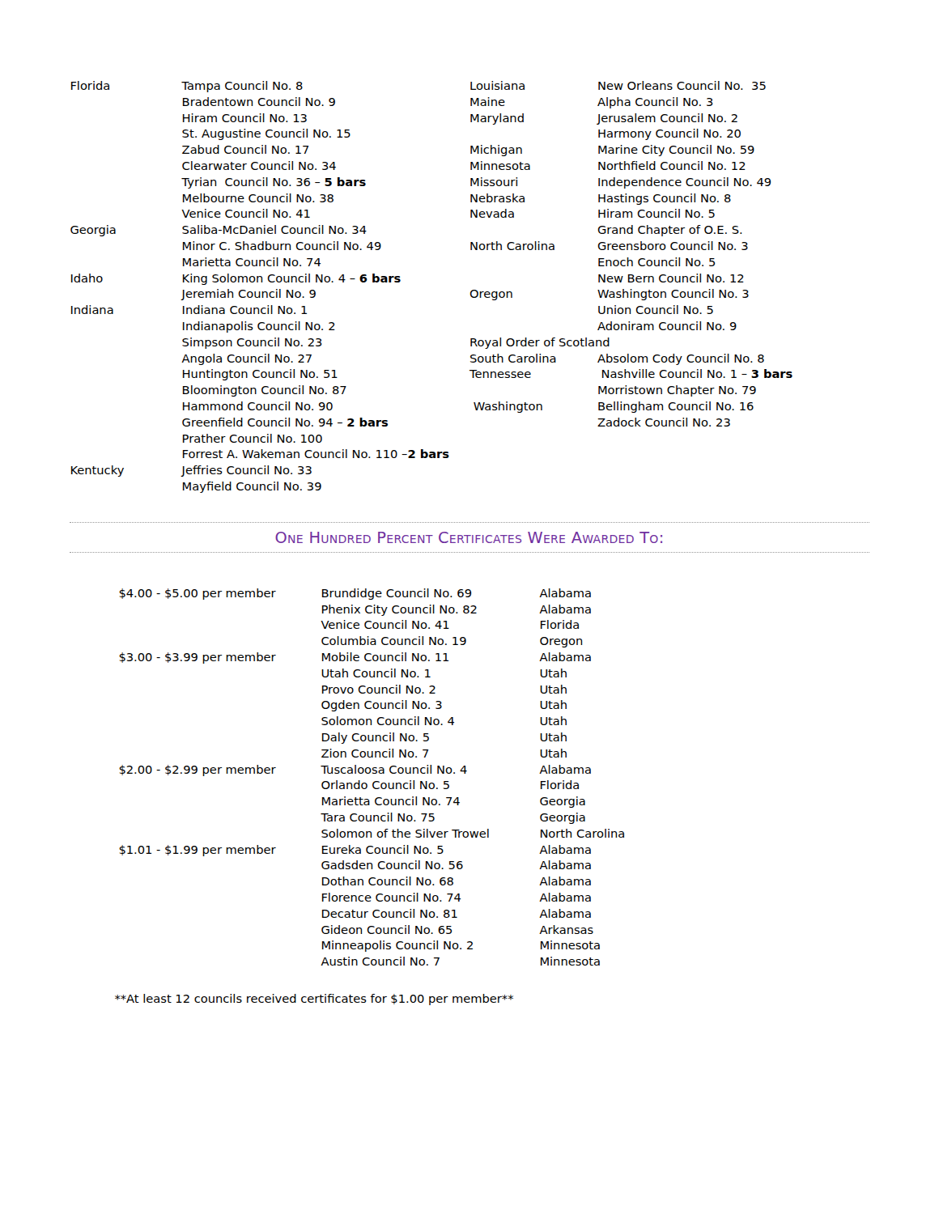| Florida | Tampa Council No. 8 | Louisiana | New Orleans Council No. 35 |
| | Bradentown Council No. 9 | Maine | Alpha Council No. 3 |
| | Hiram Council No. 13 | Maryland | Jerusalem Council No. 2 |
| | St. Augustine Council No. 15 | | Harmony Council No. 20 |
| | Zabud Council No. 17 | Michigan | Marine City Council No. 59 |
| | Clearwater Council No. 34 | Minnesota | Northfield Council No. 12 |
| | Tyrian Council No. 36 – 5 bars | Missouri | Independence Council No. 49 |
| | Melbourne Council No. 38 | Nebraska | Hastings Council No. 8 |
| | Venice Council No. 41 | Nevada | Hiram Council No. 5 |
| Georgia | Saliba-McDaniel Council No. 34 | | Grand Chapter of O.E. S. |
| | Minor C. Shadburn Council No. 49 | North Carolina | Greensboro Council No. 3 |
| | Marietta Council No. 74 | | Enoch Council No. 5 |
| Idaho | King Solomon Council No. 4 – 6 bars | | New Bern Council No. 12 |
| | Jeremiah Council No. 9 | Oregon | Washington Council No. 3 |
| Indiana | Indiana Council No. 1 | | Union Council No. 5 |
| | Indianapolis Council No. 2 | | Adoniram Council No. 9 |
| | Simpson Council No. 23 | Royal Order of Scotland |
| | Angola Council No. 27 | South Carolina | Absolom Cody Council No. 8 |
| | Huntington Council No. 51 | Tennessee | Nashville Council No. 1 – 3 bars |
| | Bloomington Council No. 87 | | Morristown Chapter No. 79 |
| | Hammond Council No. 90 | Washington | Bellingham Council No. 16 |
| | Greenfield Council No. 94 – 2 bars | | Zadock Council No. 23 |
| | Prather Council No. 100 | | |
| | Forrest A. Wakeman Council No. 110 – 2 bars | | |
| Kentucky | Jeffries Council No. 33 | | |
| | Mayfield Council No. 39 | | |
One Hundred Percent Certificates Were Awarded To:
| $4.00 - $5.00 per member | Brundidge Council No. 69 | Alabama |
| | Phenix City Council No. 82 | Alabama |
| | Venice Council No. 41 | Florida |
| | Columbia Council No. 19 | Oregon |
| $3.00 - $3.99 per member | Mobile Council No. 11 | Alabama |
| | Utah Council No. 1 | Utah |
| | Provo Council No. 2 | Utah |
| | Ogden Council No. 3 | Utah |
| | Solomon Council No. 4 | Utah |
| | Daly Council No. 5 | Utah |
| | Zion Council No. 7 | Utah |
| $2.00 - $2.99 per member | Tuscaloosa Council No. 4 | Alabama |
| | Orlando Council No. 5 | Florida |
| | Marietta Council No. 74 | Georgia |
| | Tara Council No. 75 | Georgia |
| | Solomon of the Silver Trowel | North Carolina |
| $1.01 - $1.99 per member | Eureka Council No. 5 | Alabama |
| | Gadsden Council No. 56 | Alabama |
| | Dothan Council No. 68 | Alabama |
| | Florence Council No. 74 | Alabama |
| | Decatur Council No. 81 | Alabama |
| | Gideon Council No. 65 | Arkansas |
| | Minneapolis Council No. 2 | Minnesota |
| | Austin Council No. 7 | Minnesota |
**At least 12 councils received certificates for $1.00 per member**